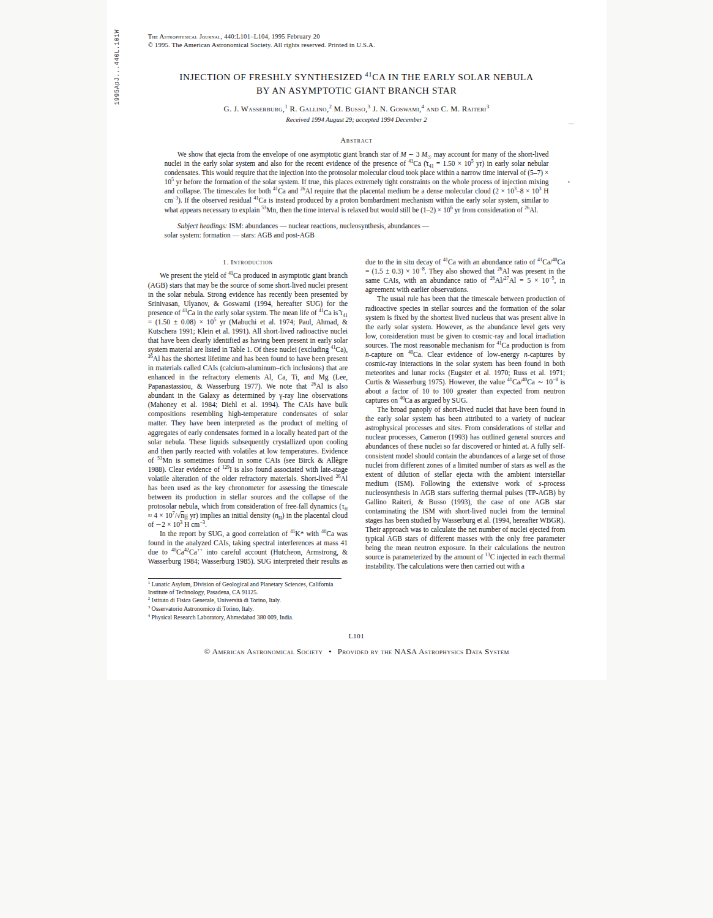1995ApJ...440L.101W
The Astrophysical Journal, 440:L101–L104, 1995 February 20
© 1995. The American Astronomical Society. All rights reserved. Printed in U.S.A.
—
•
Injection of Freshly Synthesized 41Ca in the Early Solar Nebula
by an Asymptotic Giant Branch Star
G. J. Wasserburg,1 R. Gallino,2 M. Busso,3 J. N. Goswami,4 and C. M. Raiteri3
Received 1994 August 29; accepted 1994 December 2
Abstract
We show that ejecta from the envelope of one asymptotic giant branch star of M ∼ 3 M☉ may account for many of the short-lived nuclei in the early solar system and also for the recent evidence of the presence of 41Ca (̄τ41 = 1.50 × 105 yr) in early solar nebular condensates. This would require that the injection into the protosolar molecular cloud took place within a narrow time interval of (5–7) × 105 yr before the formation of the solar system. If true, this places extremely tight constraints on the whole process of injection mixing and collapse. The timescales for both 41Ca and 26Al require that the placental medium be a dense molecular cloud (2 × 103–8 × 103 H cm−3). If the observed residual 41Ca is instead produced by a proton bombardment mechanism within the early solar system, similar to what appears necessary to explain 53Mn, then the time interval is relaxed but would still be (1–2) × 106 yr from consideration of 26Al.
Subject headings: ISM: abundances — nuclear reactions, nucleosynthesis, abundances —
solar system: formation — stars: AGB and post-AGB
1. Introduction
We present the yield of 41Ca produced in asymptotic giant branch (AGB) stars that may be the source of some short-lived nuclei present in the solar nebula. Strong evidence has recently been presented by Srinivasan, Ulyanov, & Goswami (1994, hereafter SUG) for the presence of 41Ca in the early solar system. The mean life of 41Ca is ̄τ41 = (1.50 ± 0.08) × 105 yr (Mabuchi et al. 1974; Paul, Ahmad, & Kutschera 1991; Klein et al. 1991). All short-lived radioactive nuclei that have been clearly identified as having been present in early solar system material are listed in Table 1. Of these nuclei (excluding 41Ca), 26Al has the shortest lifetime and has been found to have been present in materials called CAIs (calcium-aluminum–rich inclusions) that are enhanced in the refractory elements Al, Ca, Ti, and Mg (Lee, Papanastassiou, & Wasserburg 1977). We note that 26Al is also abundant in the Galaxy as determined by γ-ray line observations (Mahoney et al. 1984; Diehl et al. 1994). The CAIs have bulk compositions resembling high-temperature condensates of solar matter. They have been interpreted as the product of melting of aggregates of early condensates formed in a locally heated part of the solar nebula. These liquids subsequently crystallized upon cooling and then partly reacted with volatiles at low temperatures. Evidence of 53Mn is sometimes found in some CAIs (see Birck & Allègre 1988). Clear evidence of 129I is also found associated with late-stage volatile alteration of the older refractory materials. Short-lived 26Al has been used as the key chronometer for assessing the timescale between its production in stellar sources and the collapse of the protosolar nebula, which from consideration of free-fall dynamics (τff ≈ 4 × 107/√nH yr) implies an initial density (nH) in the placental cloud of ∼2 × 103 H cm−3.
In the report by SUG, a good correlation of 41K* with 40Ca was found in the analyzed CAIs, taking spectral interferences at mass 41 due to 40Ca42Ca++ into careful account (Hutcheon, Armstrong, & Wasserburg 1984; Wasserburg 1985). SUG interpreted their results as due to the in situ decay of 41Ca with an abundance ratio of 41Ca/40Ca = (1.5 ± 0.3) × 10−8. They also showed that 26Al was present in the same CAIs, with an abundance ratio of 26Al/27Al = 5 × 10−5, in agreement with earlier observations.
The usual rule has been that the timescale between production of radioactive species in stellar sources and the formation of the solar system is fixed by the shortest lived nucleus that was present alive in the early solar system. However, as the abundance level gets very low, consideration must be given to cosmic-ray and local irradiation sources. The most reasonable mechanism for 41Ca production is from n-capture on 40Ca. Clear evidence of low-energy n-captures by cosmic-ray interactions in the solar system has been found in both meteorites and lunar rocks (Eugster et al. 1970; Russ et al. 1971; Curtis & Wasserburg 1975). However, the value 41Ca/40Ca ∼ 10−8 is about a factor of 10 to 100 greater than expected from neutron captures on 40Ca as argued by SUG.
The broad panoply of short-lived nuclei that have been found in the early solar system has been attributed to a variety of nuclear astrophysical processes and sites. From considerations of stellar and nuclear processes, Cameron (1993) has outlined general sources and abundances of these nuclei so far discovered or hinted at. A fully self-consistent model should contain the abundances of a large set of those nuclei from different zones of a limited number of stars as well as the extent of dilution of stellar ejecta with the ambient interstellar medium (ISM). Following the extensive work of s-process nucleosynthesis in AGB stars suffering thermal pulses (TP-AGB) by Gallino Raiteri, & Busso (1993), the case of one AGB star contaminating the ISM with short-lived nuclei from the terminal stages has been studied by Wasserburg et al. (1994, hereafter WBGR). Their approach was to calculate the net number of nuclei ejected from typical AGB stars of different masses with the only free parameter being the mean neutron exposure. In their calculations the neutron source is parameterized by the amount of 13C injected in each thermal instability. The calculations were then carried out with a
1 Lunatic Asylum, Division of Geological and Planetary Sciences, California Institute of Technology, Pasadena, CA 91125.
2 Istituto di Fisica Generale, Università di Torino, Italy.
3 Osservatorio Astronomico di Torino, Italy.
4 Physical Research Laboratory, Ahmedabad 380 009, India.
L101
© American Astronomical Society • Provided by the NASA Astrophysics Data System